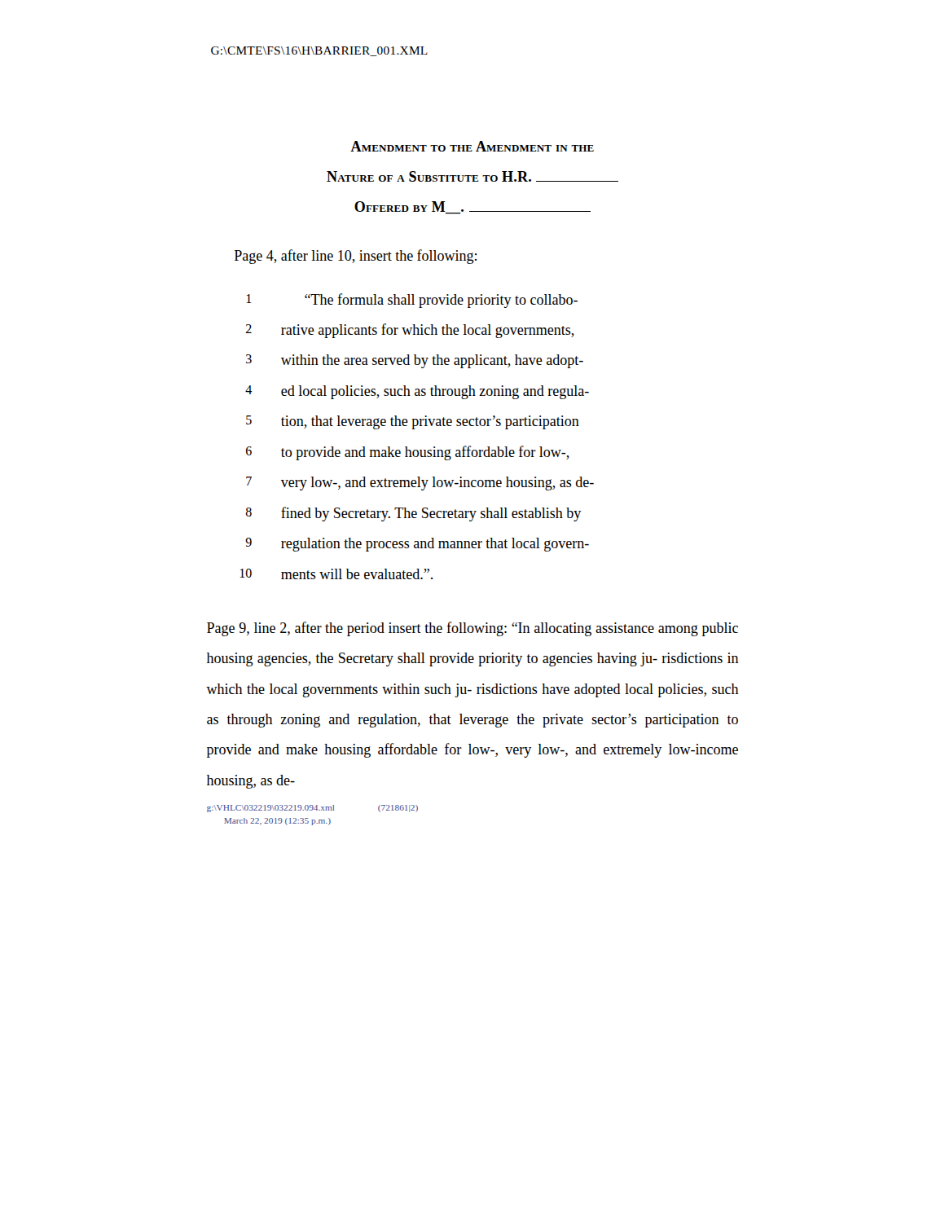G:\CMTE\FS\16\H\BARRIER_001.XML
Amendment to the Amendment in the
Nature of a Substitute to H.R.
Offered by M__.
Page 4, after line 10, insert the following:
“The formula shall provide priority to collabo-
rative applicants for which the local governments,
within the area served by the applicant, have adopt-
ed local policies, such as through zoning and regula-
tion, that leverage the private sector’s participation
to provide and make housing affordable for low-,
very low-, and extremely low-income housing, as de-
fined by Secretary. The Secretary shall establish by
regulation the process and manner that local govern-
ments will be evaluated.”.
Page 9, line 2, after the period insert the following: “In allocating assistance among public housing agencies, the Secretary shall provide priority to agencies having ju- risdictions in which the local governments within such ju- risdictions have adopted local policies, such as through zoning and regulation, that leverage the private sector’s participation to provide and make housing affordable for low-, very low-, and extremely low-income housing, as de-
g:\VHLC\032219\032219.094.xml (721861|2)
March 22, 2019 (12:35 p.m.)